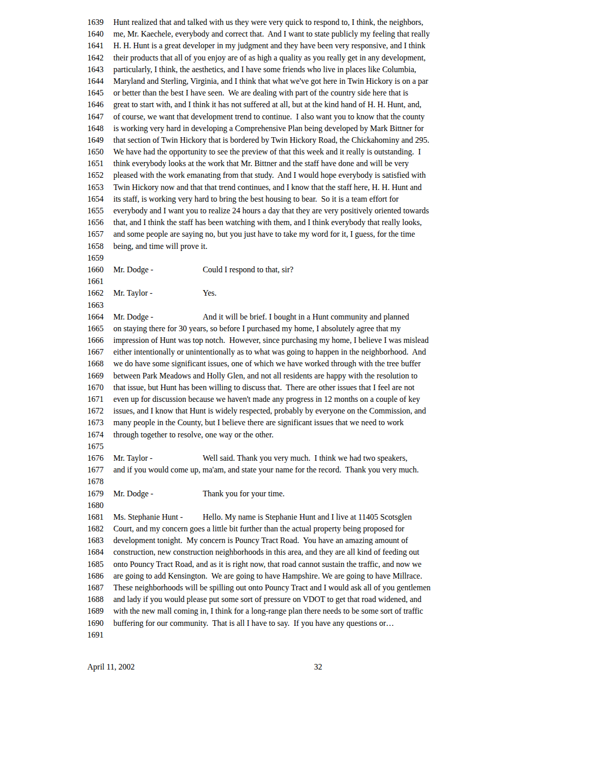1639 Hunt realized that and talked with us they were very quick to respond to, I think, the neighbors,
1640 me, Mr. Kaechele, everybody and correct that. And I want to state publicly my feeling that really
1641 H. H. Hunt is a great developer in my judgment and they have been very responsive, and I think
1642 their products that all of you enjoy are of as high a quality as you really get in any development,
1643 particularly, I think, the aesthetics, and I have some friends who live in places like Columbia,
1644 Maryland and Sterling, Virginia, and I think that what we've got here in Twin Hickory is on a par
1645 or better than the best I have seen. We are dealing with part of the country side here that is
1646 great to start with, and I think it has not suffered at all, but at the kind hand of H. H. Hunt, and,
1647 of course, we want that development trend to continue. I also want you to know that the county
1648 is working very hard in developing a Comprehensive Plan being developed by Mark Bittner for
1649 that section of Twin Hickory that is bordered by Twin Hickory Road, the Chickahominy and 295.
1650 We have had the opportunity to see the preview of that this week and it really is outstanding. I
1651 think everybody looks at the work that Mr. Bittner and the staff have done and will be very
1652 pleased with the work emanating from that study. And I would hope everybody is satisfied with
1653 Twin Hickory now and that that trend continues, and I know that the staff here, H. H. Hunt and
1654 its staff, is working very hard to bring the best housing to bear. So it is a team effort for
1655 everybody and I want you to realize 24 hours a day that they are very positively oriented towards
1656 that, and I think the staff has been watching with them, and I think everybody that really looks,
1657 and some people are saying no, but you just have to take my word for it, I guess, for the time
1658 being, and time will prove it.
1659
1660 Mr. Dodge -Could I respond to that, sir?
1661
1662 Mr. Taylor -Yes.
1663
1664 Mr. Dodge -And it will be brief. I bought in a Hunt community and planned
1665 on staying there for 30 years, so before I purchased my home, I absolutely agree that my
1666 impression of Hunt was top notch. However, since purchasing my home, I believe I was mislead
1667 either intentionally or unintentionally as to what was going to happen in the neighborhood. And
1668 we do have some significant issues, one of which we have worked through with the tree buffer
1669 between Park Meadows and Holly Glen, and not all residents are happy with the resolution to
1670 that issue, but Hunt has been willing to discuss that. There are other issues that I feel are not
1671 even up for discussion because we haven't made any progress in 12 months on a couple of key
1672 issues, and I know that Hunt is widely respected, probably by everyone on the Commission, and
1673 many people in the County, but I believe there are significant issues that we need to work
1674 through together to resolve, one way or the other.
1675
1676 Mr. Taylor -Well said. Thank you very much. I think we had two speakers,
1677 and if you would come up, ma'am, and state your name for the record. Thank you very much.
1678
1679 Mr. Dodge -Thank you for your time.
1680
1681 Ms. Stephanie Hunt -Hello. My name is Stephanie Hunt and I live at 11405 Scotsglen
1682 Court, and my concern goes a little bit further than the actual property being proposed for
1683 development tonight. My concern is Pouncy Tract Road. You have an amazing amount of
1684 construction, new construction neighborhoods in this area, and they are all kind of feeding out
1685 onto Pouncy Tract Road, and as it is right now, that road cannot sustain the traffic, and now we
1686 are going to add Kensington. We are going to have Hampshire. We are going to have Millrace.
1687 These neighborhoods will be spilling out onto Pouncy Tract and I would ask all of you gentlemen
1688 and lady if you would please put some sort of pressure on VDOT to get that road widened, and
1689 with the new mall coming in, I think for a long-range plan there needs to be some sort of traffic
1690 buffering for our community. That is all I have to say. If you have any questions or…
1691
April 11, 2002 32